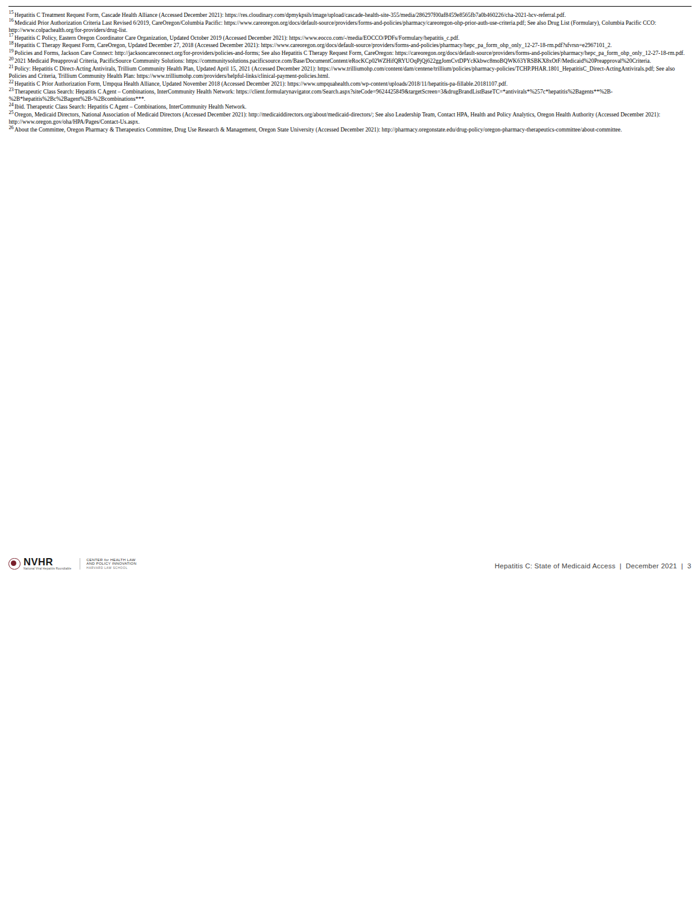15Hepatitis C Treatment Request Form, Cascade Health Alliance (Accessed December 2021): https://res.cloudinary.com/dpmykpsih/image/upload/cascade-health-site-355/media/286297f00af8459e8565fb7a0b460226/cha-2021-hcv-referral.pdf.
16Medicaid Prior Authorization Criteria Last Revised 6/2019, CareOregon/Columbia Pacific: https://www.careoregon.org/docs/default-source/providers/forms-and-policies/pharmacy/careoregon-ohp-prior-auth-use-criteria.pdf; See also Drug List (Formulary), Columbia Pacific CCO: http://www.colpachealth.org/for-providers/drug-list.
17Hepatitis C Policy, Eastern Oregon Coordinator Care Organization, Updated October 2019 (Accessed December 2021): https://www.eocco.com/-/media/EOCCO/PDFs/Formulary/hepatitis_c.pdf.
18Hepatitis C Therapy Request Form, CareOregon, Updated December 27, 2018 (Accessed December 2021): https://www.careoregon.org/docs/default-source/providers/forms-and-policies/pharmacy/hepc_pa_form_ohp_only_12-27-18-rm.pdf?sfvrsn=e2967101_2.
19Policies and Forms, Jackson Care Connect: http://jacksoncareconnect.org/for-providers/policies-and-forms; See also Hepatitis C Therapy Request Form, CareOregon: https://careoregon.org/docs/default-source/providers/forms-and-policies/pharmacy/hepc_pa_form_ohp_only_12-27-18-rm.pdf.
202021 Medicaid Preapproval Criteria, PacificSource Community Solutions: https://communitysolutions.pacificsource.com/Base/DocumentContent/eRocKCp02WZHifQRYUOqPjQj622ggJomCvtDPYcKkbwc8moBQWK63YRSBKX8xOtF/Medicaid%20Preapproval%20Criteria.
21Policy: Hepatitis C Direct-Acting Antivirals, Trillium Community Health Plan, Updated April 15, 2021 (Accessed December 2021): https://www.trilliumohp.com/content/dam/centene/trillium/policies/pharmacy-policies/TCHP.PHAR.1801_HepatitisC_Direct-ActingAntivirals.pdf; See also Policies and Criteria, Trillium Community Health Plan: https://www.trilliumohp.com/providers/helpful-links/clinical-payment-policies.html.
22Hepatitis C Prior Authorization Form, Umpqua Health Alliance, Updated November 2018 (Accessed December 2021): https://www.umpquahealth.com/wp-content/uploads/2018/11/hepatitis-pa-fillable.20181107.pdf.
23Therapeutic Class Search: Hepatitis C Agent – Combinations, InterCommunity Health Network: https://client.formularynavigator.com/Search.aspx?siteCode=9624425849&targetScreen=3&drugBrandListBaseTC=*antivirals*%257c*hepatitis%2Bagents**%2B-%2B*hepatitis%2Bc%2Bagent%2B-%2Bcombinations***.
24Ibid. Therapeutic Class Search: Hepatitis C Agent – Combinations, InterCommunity Health Network.
25Oregon, Medicaid Directors, National Association of Medicaid Directors (Accessed December 2021): http://medicaiddirectors.org/about/medicaid-directors/; See also Leadership Team, Contact HPA, Health and Policy Analytics, Oregon Health Authority (Accessed December 2021): http://www.oregon.gov/oha/HPA/Pages/Contact-Us.aspx.
26About the Committee, Oregon Pharmacy & Therapeutics Committee, Drug Use Research & Management, Oregon State University (Accessed December 2021): http://pharmacy.oregonstate.edu/drug-policy/oregon-pharmacy-therapeutics-committee/about-committee.
NVHR National Viral Hepatitis Roundtable
Center for Health Law
and Policy Innovation
Harvard Law School
Hepatitis C: State of Medicaid Access | December 2021 | 3